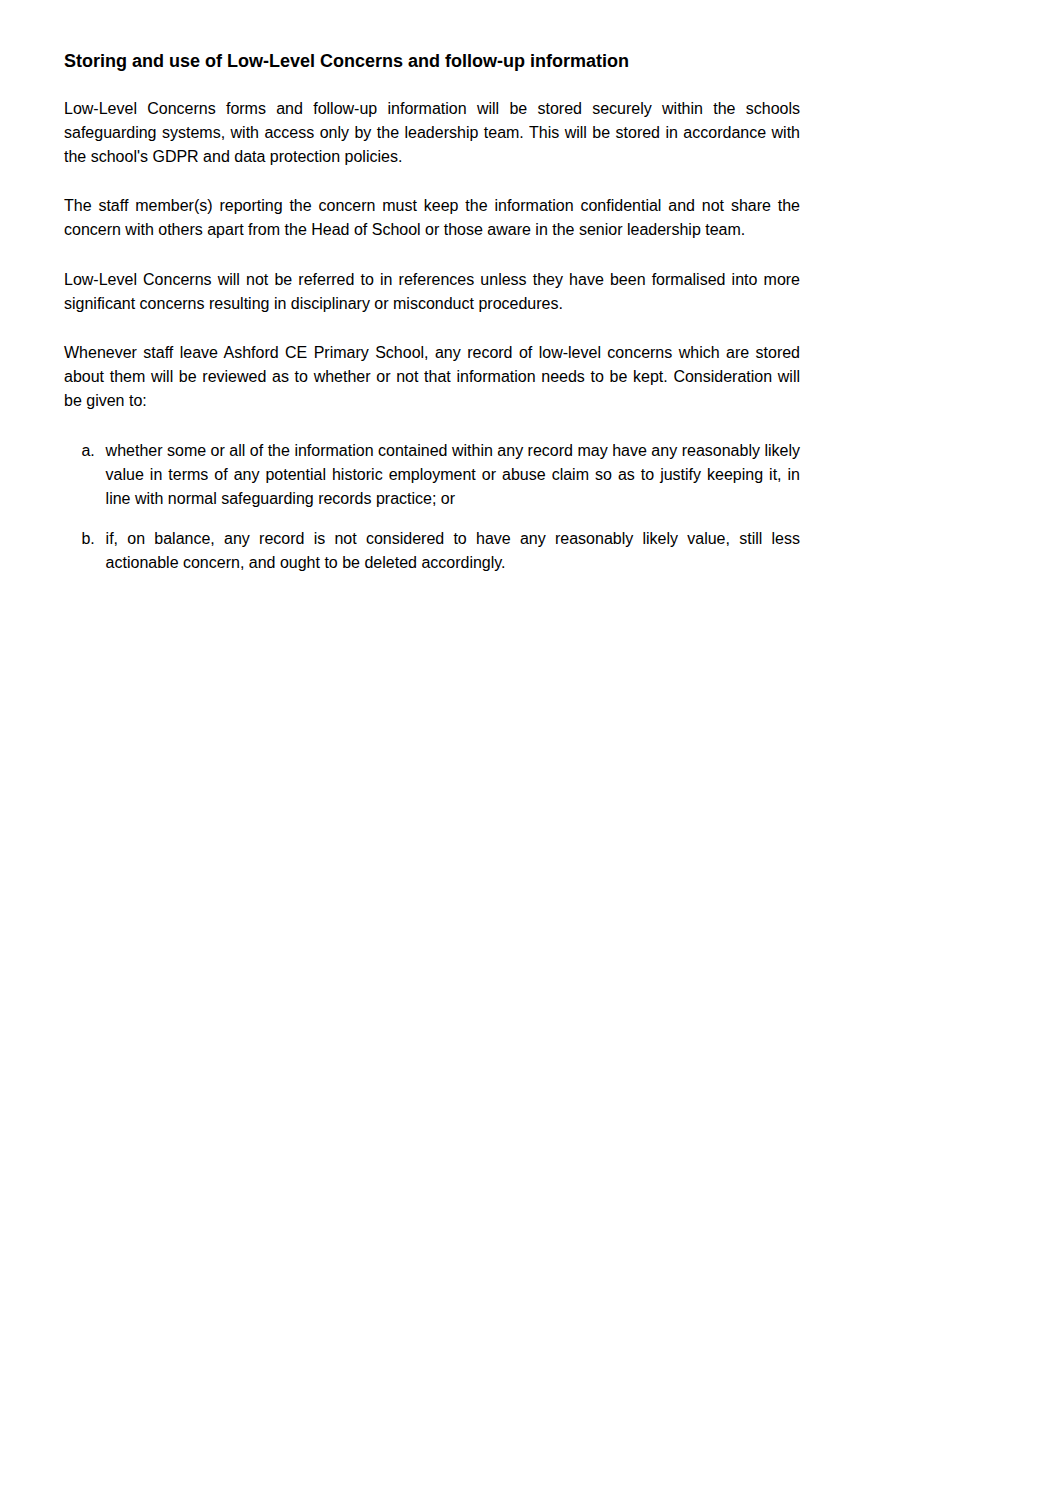Storing and use of Low-Level Concerns and follow-up information
Low-Level Concerns forms and follow-up information will be stored securely within the schools safeguarding systems, with access only by the leadership team. This will be stored in accordance with the school's GDPR and data protection policies.
The staff member(s) reporting the concern must keep the information confidential and not share the concern with others apart from the Head of School or those aware in the senior leadership team.
Low-Level Concerns will not be referred to in references unless they have been formalised into more significant concerns resulting in disciplinary or misconduct procedures.
Whenever staff leave Ashford CE Primary School, any record of low-level concerns which are stored about them will be reviewed as to whether or not that information needs to be kept. Consideration will be given to:
whether some or all of the information contained within any record may have any reasonably likely value in terms of any potential historic employment or abuse claim so as to justify keeping it, in line with normal safeguarding records practice; or
if, on balance, any record is not considered to have any reasonably likely value, still less actionable concern, and ought to be deleted accordingly.